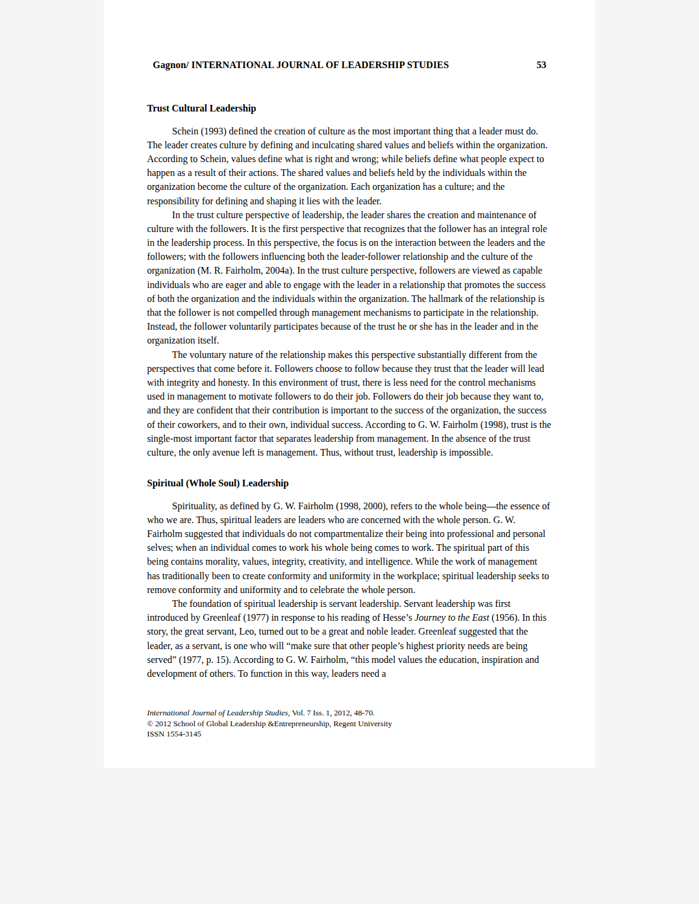Gagnon/ INTERNATIONAL JOURNAL OF LEADERSHIP STUDIES 53
Trust Cultural Leadership
Schein (1993) defined the creation of culture as the most important thing that a leader must do. The leader creates culture by defining and inculcating shared values and beliefs within the organization. According to Schein, values define what is right and wrong; while beliefs define what people expect to happen as a result of their actions. The shared values and beliefs held by the individuals within the organization become the culture of the organization. Each organization has a culture; and the responsibility for defining and shaping it lies with the leader.
In the trust culture perspective of leadership, the leader shares the creation and maintenance of culture with the followers. It is the first perspective that recognizes that the follower has an integral role in the leadership process. In this perspective, the focus is on the interaction between the leaders and the followers; with the followers influencing both the leader-follower relationship and the culture of the organization (M. R. Fairholm, 2004a). In the trust culture perspective, followers are viewed as capable individuals who are eager and able to engage with the leader in a relationship that promotes the success of both the organization and the individuals within the organization. The hallmark of the relationship is that the follower is not compelled through management mechanisms to participate in the relationship. Instead, the follower voluntarily participates because of the trust he or she has in the leader and in the organization itself.
The voluntary nature of the relationship makes this perspective substantially different from the perspectives that come before it. Followers choose to follow because they trust that the leader will lead with integrity and honesty. In this environment of trust, there is less need for the control mechanisms used in management to motivate followers to do their job. Followers do their job because they want to, and they are confident that their contribution is important to the success of the organization, the success of their coworkers, and to their own, individual success. According to G. W. Fairholm (1998), trust is the single-most important factor that separates leadership from management. In the absence of the trust culture, the only avenue left is management. Thus, without trust, leadership is impossible.
Spiritual (Whole Soul) Leadership
Spirituality, as defined by G. W. Fairholm (1998, 2000), refers to the whole being—the essence of who we are. Thus, spiritual leaders are leaders who are concerned with the whole person. G. W. Fairholm suggested that individuals do not compartmentalize their being into professional and personal selves; when an individual comes to work his whole being comes to work. The spiritual part of this being contains morality, values, integrity, creativity, and intelligence. While the work of management has traditionally been to create conformity and uniformity in the workplace; spiritual leadership seeks to remove conformity and uniformity and to celebrate the whole person.
The foundation of spiritual leadership is servant leadership. Servant leadership was first introduced by Greenleaf (1977) in response to his reading of Hesse’s Journey to the East (1956). In this story, the great servant, Leo, turned out to be a great and noble leader. Greenleaf suggested that the leader, as a servant, is one who will “make sure that other people’s highest priority needs are being served” (1977, p. 15). According to G. W. Fairholm, “this model values the education, inspiration and development of others. To function in this way, leaders need a
International Journal of Leadership Studies, Vol. 7 Iss. 1, 2012, 48-70.
© 2012 School of Global Leadership &Entrepreneurship, Regent University
ISSN 1554-3145